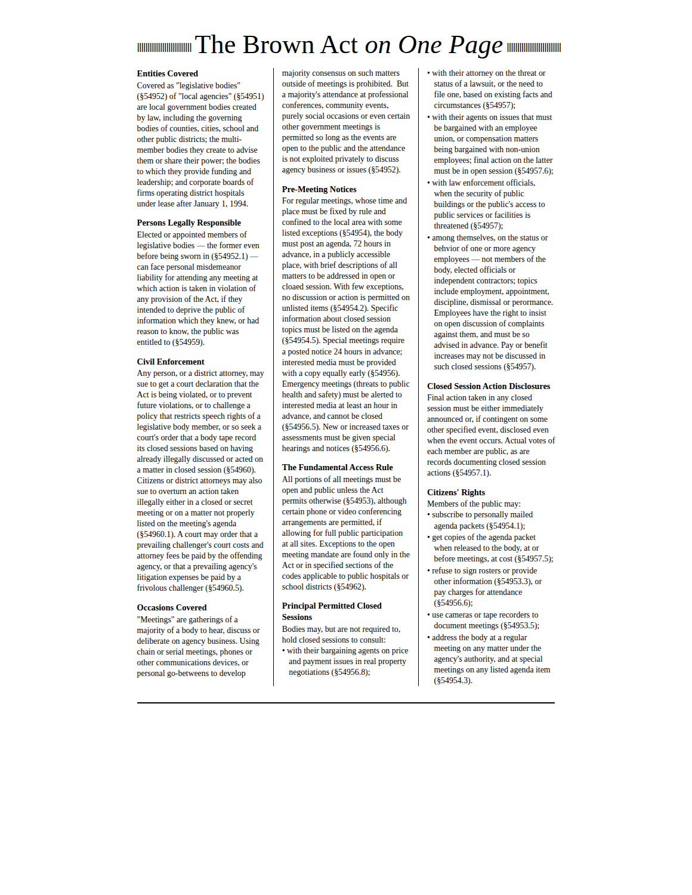||||||||||||||||||||||||||The Brown Act on One Page||||||||||||||||||||||||||
Entities Covered
Covered as "legislative bodies" (§54952) of "local agencies" (§54951) are local government bodies created by law, including the governing bodies of counties, cities, school and other public districts; the multi-member bodies they create to advise them or share their power; the bodies to which they provide funding and leadership; and corporate boards of firms operating district hospitals under lease after January 1, 1994.
Persons Legally Responsible
Elected or appointed members of legislative bodies — the former even before being sworn in (§54952.1) — can face personal misdemeanor liability for attending any meeting at which action is taken in violation of any provision of the Act, if they intended to deprive the public of information which they knew, or had reason to know, the public was entitled to (§54959).
Civil Enforcement
Any person, or a district attorney, may sue to get a court declaration that the Act is being violated, or to prevent future violations, or to challenge a policy that restricts speech rights of a legislative body member, or so seek a court's order that a body tape record its closed sessions based on having already illegally discussed or acted on a matter in closed session (§54960). Citizens or district attorneys may also sue to overturn an action taken illegally either in a closed or secret meeting or on a matter not properly listed on the meeting's agenda (§54960.1). A court may order that a prevailing challenger's court costs and attorney fees be paid by the offending agency, or that a prevailing agency's litigation expenses be paid by a frivolous challenger (§54960.5).
Occasions Covered
"Meetings" are gatherings of a majority of a body to hear, discuss or deliberate on agency business. Using chain or serial meetings, phones or other communications devices, or personal go-betweens to develop majority consensus on such matters outside of meetings is prohibited. But a majority's attendance at professional conferences, community events, purely social occasions or even certain other government meetings is permitted so long as the events are open to the public and the attendance is not exploited privately to discuss agency business or issues (§54952).
Pre-Meeting Notices
For regular meetings, whose time and place must be fixed by rule and confined to the local area with some listed exceptions (§54954), the body must post an agenda, 72 hours in advance, in a publicly accessible place, with brief descriptions of all matters to be addressed in open or cloaed session. With few exceptions, no discussion or action is permitted on unlisted items (§54954.2). Specific information about closed session topics must be listed on the agenda (§54954.5). Special meetings require a posted notice 24 hours in advance; interested media must be provided with a copy equally early (§54956). Emergency meetings (threats to public health and safety) must be alerted to interested media at least an hour in advance, and cannot be closed (§54956.5). New or increased taxes or assessments must be given special hearings and notices (§54956.6).
The Fundamental Access Rule
All portions of all meetings must be open and public unless the Act permits otherwise (§54953), although certain phone or video conferencing arrangements are permitted, if allowing for full public participation at all sites. Exceptions to the open meeting mandate are found only in the Act or in specified sections of the codes applicable to public hospitals or school districts (§54962).
Principal Permitted Closed Sessions
Bodies may, but are not required to, hold closed sessions to consult:
• with their bargaining agents on price and payment issues in real property negotiations (§54956.8);
• with their attorney on the threat or status of a lawsuit, or the need to file one, based on existing facts and circumstances (§54957);
• with their agents on issues that must be bargained with an employee union, or compensation matters being bargained with non-union employees; final action on the latter must be in open session (§54957.6);
• with law enforcement officials, when the security of public buildings or the public's access to public services or facilities is threatened (§54957);
• among themselves, on the status or behvior of one or more agency employees — not members of the body, elected officials or independent contractors; topics include employment, appointment, discipline, dismissal or perormance. Employees have the right to insist on open discussion of complaints against them, and must be so advised in advance. Pay or benefit increases may not be discussed in such closed sessions (§54957).
Closed Session Action Disclosures
Final action taken in any closed session must be either immediately announced or, if contingent on some other specified event, disclosed even when the event occurs. Actual votes of each member are public, as are records documenting closed session actions (§54957.1).
Citizens' Rights
Members of the public may:
• subscribe to personally mailed agenda packets (§54954.1);
• get copies of the agenda packet when released to the body, at or before meetings, at cost (§54957.5);
• refuse to sign rosters or provide other information (§54953.3), or pay charges for attendance (§54956.6);
• use cameras or tape recorders to document meetings (§54953.5);
• address the body at a regular meeting on any matter under the agency's authority, and at special meetings on any listed agenda item (§54954.3).